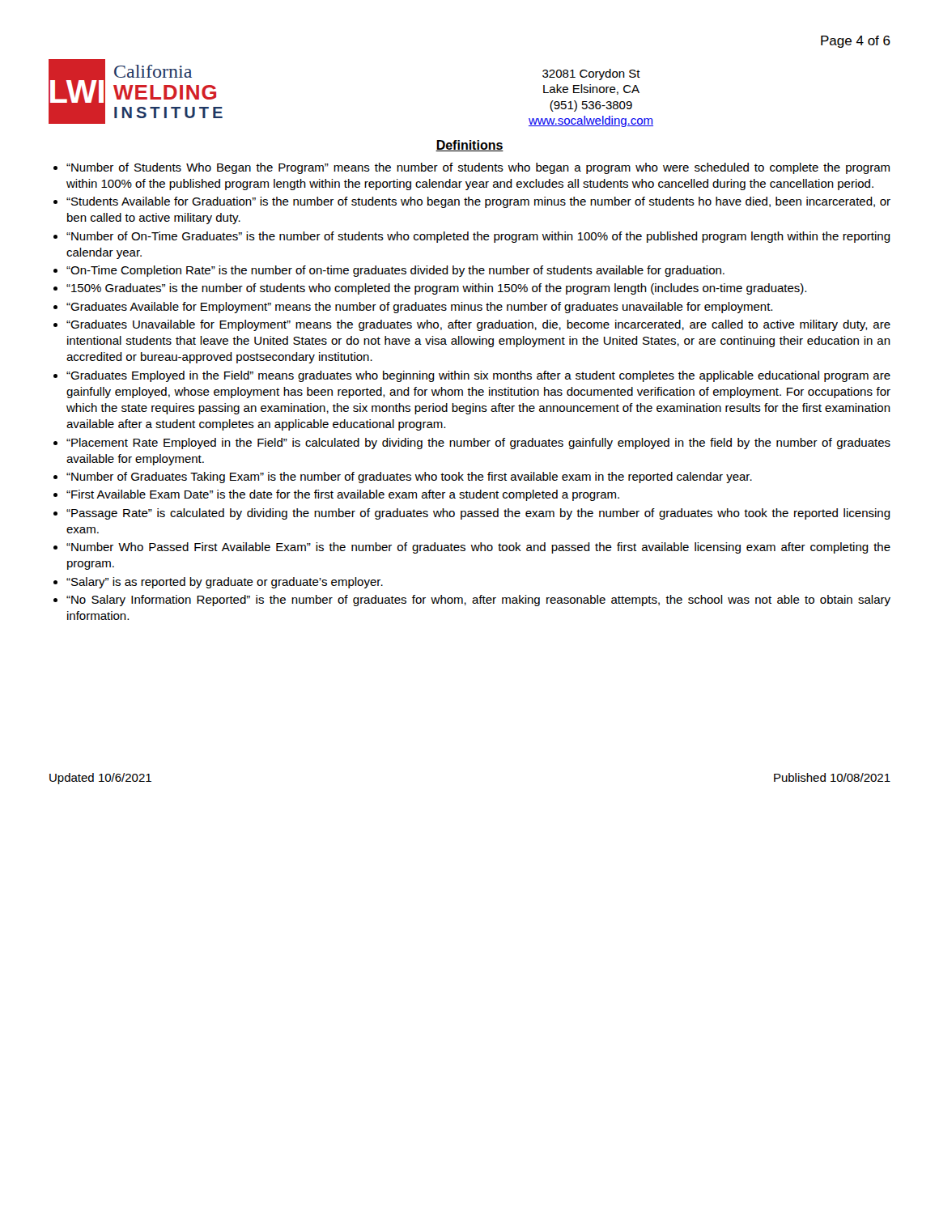Page 4 of 6
LWI
California WELDING INSTITUTE
32081 Corydon St
Lake Elsinore, CA
(951) 536-3809
www.socalwelding.com
Definitions
“Number of Students Who Began the Program” means the number of students who began a program who were scheduled to complete the program within 100% of the published program length within the reporting calendar year and excludes all students who cancelled during the cancellation period.
“Students Available for Graduation” is the number of students who began the program minus the number of students ho have died, been incarcerated, or ben called to active military duty.
“Number of On-Time Graduates” is the number of students who completed the program within 100% of the published program length within the reporting calendar year.
“On-Time Completion Rate” is the number of on-time graduates divided by the number of students available for graduation.
“150% Graduates” is the number of students who completed the program within 150% of the program length (includes on-time graduates).
“Graduates Available for Employment” means the number of graduates minus the number of graduates unavailable for employment.
“Graduates Unavailable for Employment” means the graduates who, after graduation, die, become incarcerated, are called to active military duty, are intentional students that leave the United States or do not have a visa allowing employment in the United States, or are continuing their education in an accredited or bureau-approved postsecondary institution.
“Graduates Employed in the Field” means graduates who beginning within six months after a student completes the applicable educational program are gainfully employed, whose employment has been reported, and for whom the institution has documented verification of employment. For occupations for which the state requires passing an examination, the six months period begins after the announcement of the examination results for the first examination available after a student completes an applicable educational program.
“Placement Rate Employed in the Field” is calculated by dividing the number of graduates gainfully employed in the field by the number of graduates available for employment.
“Number of Graduates Taking Exam” is the number of graduates who took the first available exam in the reported calendar year.
“First Available Exam Date” is the date for the first available exam after a student completed a program.
“Passage Rate” is calculated by dividing the number of graduates who passed the exam by the number of graduates who took the reported licensing exam.
“Number Who Passed First Available Exam” is the number of graduates who took and passed the first available licensing exam after completing the program.
“Salary” is as reported by graduate or graduate’s employer.
“No Salary Information Reported” is the number of graduates for whom, after making reasonable attempts, the school was not able to obtain salary information.
Updated 10/6/2021 Published 10/08/2021